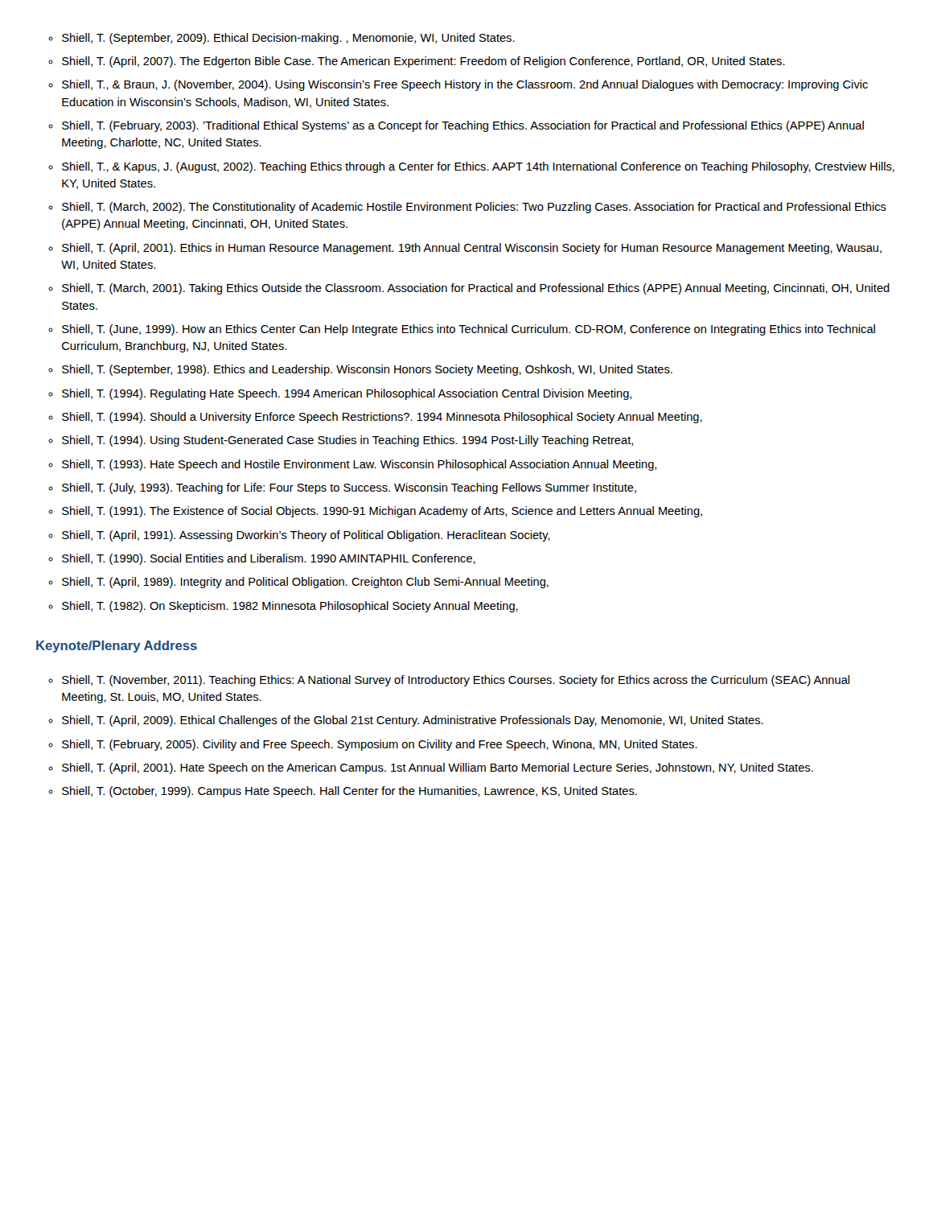Shiell, T. (September, 2009). Ethical Decision-making. , Menomonie, WI, United States.
Shiell, T. (April, 2007). The Edgerton Bible Case. The American Experiment: Freedom of Religion Conference, Portland, OR, United States.
Shiell, T., & Braun, J. (November, 2004). Using Wisconsin’s Free Speech History in the Classroom. 2nd Annual Dialogues with Democracy: Improving Civic Education in Wisconsin’s Schools, Madison, WI, United States.
Shiell, T. (February, 2003). ’Traditional Ethical Systems’ as a Concept for Teaching Ethics. Association for Practical and Professional Ethics (APPE) Annual Meeting, Charlotte, NC, United States.
Shiell, T., & Kapus, J. (August, 2002). Teaching Ethics through a Center for Ethics. AAPT 14th International Conference on Teaching Philosophy, Crestview Hills, KY, United States.
Shiell, T. (March, 2002). The Constitutionality of Academic Hostile Environment Policies: Two Puzzling Cases. Association for Practical and Professional Ethics (APPE) Annual Meeting, Cincinnati, OH, United States.
Shiell, T. (April, 2001). Ethics in Human Resource Management. 19th Annual Central Wisconsin Society for Human Resource Management Meeting, Wausau, WI, United States.
Shiell, T. (March, 2001). Taking Ethics Outside the Classroom. Association for Practical and Professional Ethics (APPE) Annual Meeting, Cincinnati, OH, United States.
Shiell, T. (June, 1999). How an Ethics Center Can Help Integrate Ethics into Technical Curriculum. CD-ROM, Conference on Integrating Ethics into Technical Curriculum, Branchburg, NJ, United States.
Shiell, T. (September, 1998). Ethics and Leadership. Wisconsin Honors Society Meeting, Oshkosh, WI, United States.
Shiell, T. (1994). Regulating Hate Speech. 1994 American Philosophical Association Central Division Meeting,
Shiell, T. (1994). Should a University Enforce Speech Restrictions?. 1994 Minnesota Philosophical Society Annual Meeting,
Shiell, T. (1994). Using Student-Generated Case Studies in Teaching Ethics. 1994 Post-Lilly Teaching Retreat,
Shiell, T. (1993). Hate Speech and Hostile Environment Law. Wisconsin Philosophical Association Annual Meeting,
Shiell, T. (July, 1993). Teaching for Life: Four Steps to Success. Wisconsin Teaching Fellows Summer Institute,
Shiell, T. (1991). The Existence of Social Objects. 1990-91 Michigan Academy of Arts, Science and Letters Annual Meeting,
Shiell, T. (April, 1991). Assessing Dworkin’s Theory of Political Obligation. Heraclitean Society,
Shiell, T. (1990). Social Entities and Liberalism. 1990 AMINTAPHIL Conference,
Shiell, T. (April, 1989). Integrity and Political Obligation. Creighton Club Semi-Annual Meeting,
Shiell, T. (1982). On Skepticism. 1982 Minnesota Philosophical Society Annual Meeting,
Keynote/Plenary Address
Shiell, T. (November, 2011). Teaching Ethics: A National Survey of Introductory Ethics Courses. Society for Ethics across the Curriculum (SEAC) Annual Meeting, St. Louis, MO, United States.
Shiell, T. (April, 2009). Ethical Challenges of the Global 21st Century. Administrative Professionals Day, Menomonie, WI, United States.
Shiell, T. (February, 2005). Civility and Free Speech. Symposium on Civility and Free Speech, Winona, MN, United States.
Shiell, T. (April, 2001). Hate Speech on the American Campus. 1st Annual William Barto Memorial Lecture Series, Johnstown, NY, United States.
Shiell, T. (October, 1999). Campus Hate Speech. Hall Center for the Humanities, Lawrence, KS, United States.